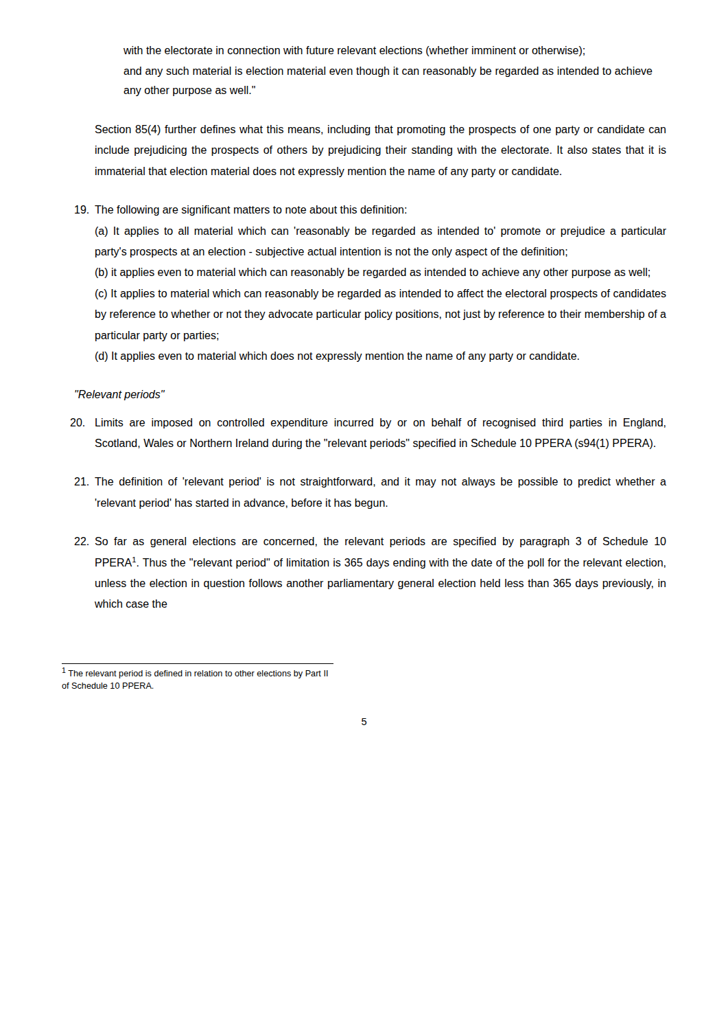with the electorate in connection with future relevant elections (whether imminent or otherwise);
and any such material is election material even though it can reasonably be regarded as intended to achieve any other purpose as well."
Section 85(4) further defines what this means, including that promoting the prospects of one party or candidate can include prejudicing the prospects of others by prejudicing their standing with the electorate. It also states that it is immaterial that election material does not expressly mention the name of any party or candidate.
19.
The following are significant matters to note about this definition:
(a) It applies to all material which can 'reasonably be regarded as intended to' promote or prejudice a particular party's prospects at an election - subjective actual intention is not the only aspect of the definition;
(b) it applies even to material which can reasonably be regarded as intended to achieve any other purpose as well;
(c) It applies to material which can reasonably be regarded as intended to affect the electoral prospects of candidates by reference to whether or not they advocate particular policy positions, not just by reference to their membership of a particular party or parties;
(d) It applies even to material which does not expressly mention the name of any party or candidate.
"Relevant periods"
20.
Limits are imposed on controlled expenditure incurred by or on behalf of recognised third parties in England, Scotland, Wales or Northern Ireland during the "relevant periods" specified in Schedule 10 PPERA (s94(1) PPERA).
21.
The definition of 'relevant period' is not straightforward, and it may not always be possible to predict whether a 'relevant period' has started in advance, before it has begun.
22.
So far as general elections are concerned, the relevant periods are specified by paragraph 3 of Schedule 10 PPERA1. Thus the "relevant period" of limitation is 365 days ending with the date of the poll for the relevant election, unless the election in question follows another parliamentary general election held less than 365 days previously, in which case the
1 The relevant period is defined in relation to other elections by Part II of Schedule 10 PPERA.
5